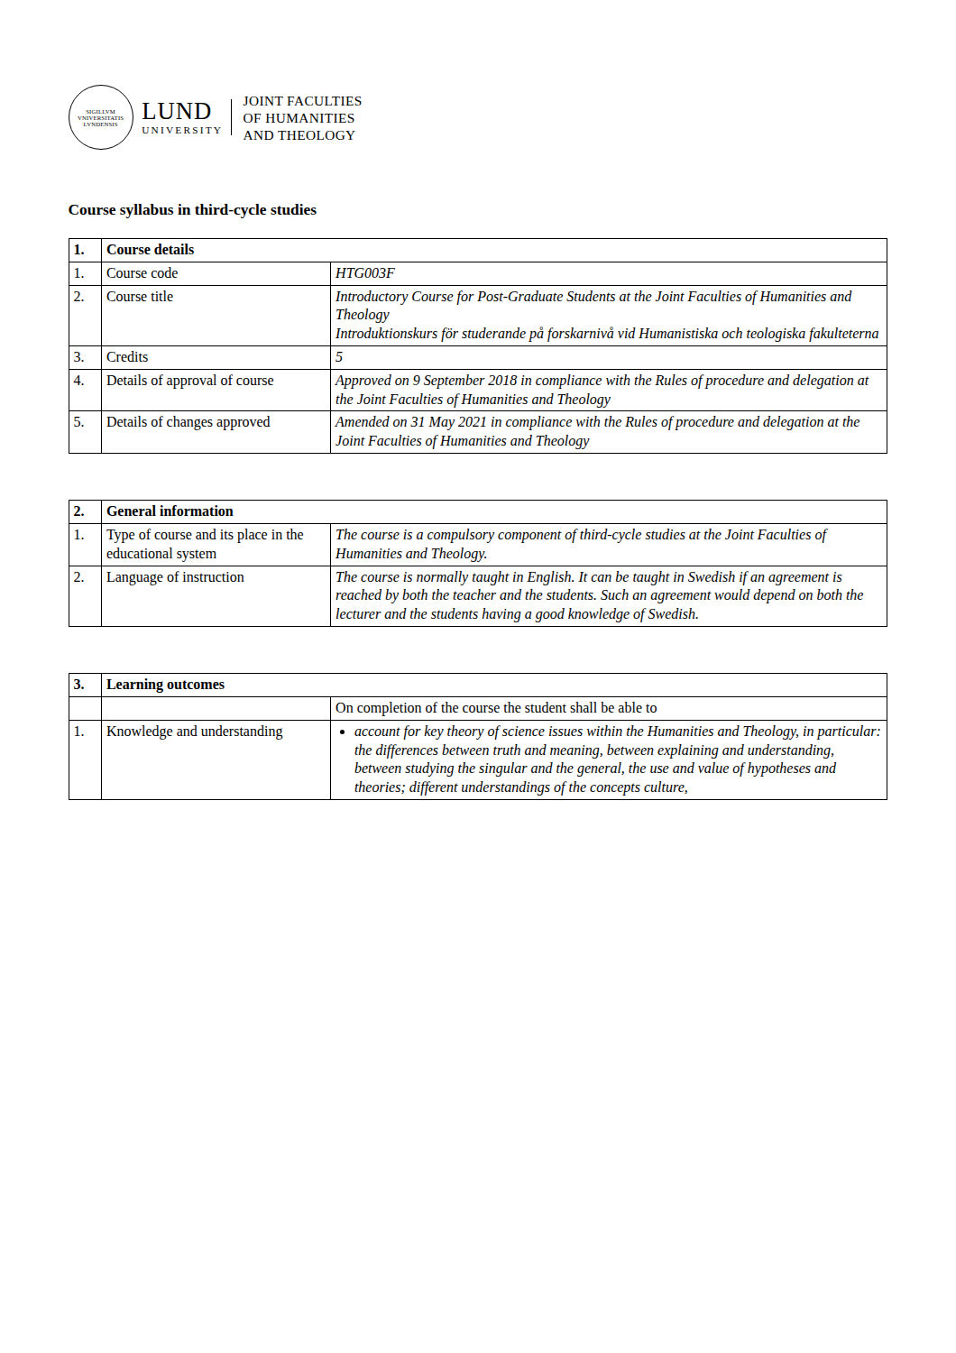SIGILLVM
VNIVERSITATIS
LVNDENSIS
LUND UNIVERSITY
JOINT FACULTIES
OF HUMANITIES
AND THEOLOGY
Course syllabus in third-cycle studies
| 1. | Course details |
| 1. | Course code | HTG003F |
| 2. | Course title | Introductory Course for Post-Graduate Students at the Joint Faculties of Humanities and Theology Introduktionskurs för studerande på forskarnivå vid Humanistiska och teologiska fakulteterna |
| 3. | Credits | 5 |
| 4. | Details of approval of course | Approved on 9 September 2018 in compliance with the Rules of procedure and delegation at the Joint Faculties of Humanities and Theology |
| 5. | Details of changes approved | Amended on 31 May 2021 in compliance with the Rules of procedure and delegation at the Joint Faculties of Humanities and Theology |
| 2. | General information |
| 1. | Type of course and its place in the educational system | The course is a compulsory component of third-cycle studies at the Joint Faculties of Humanities and Theology. |
| 2. | Language of instruction | The course is normally taught in English. It can be taught in Swedish if an agreement is reached by both the teacher and the students. Such an agreement would depend on both the lecturer and the students having a good knowledge of Swedish. |
| 3. | Learning outcomes |
| | | On completion of the course the student shall be able to |
| 1. | Knowledge and understanding | account for key theory of science issues within the Humanities and Theology, in particular: the differences between truth and meaning, between explaining and understanding, between studying the singular and the general, the use and value of hypotheses and theories; different understandings of the concepts culture, |